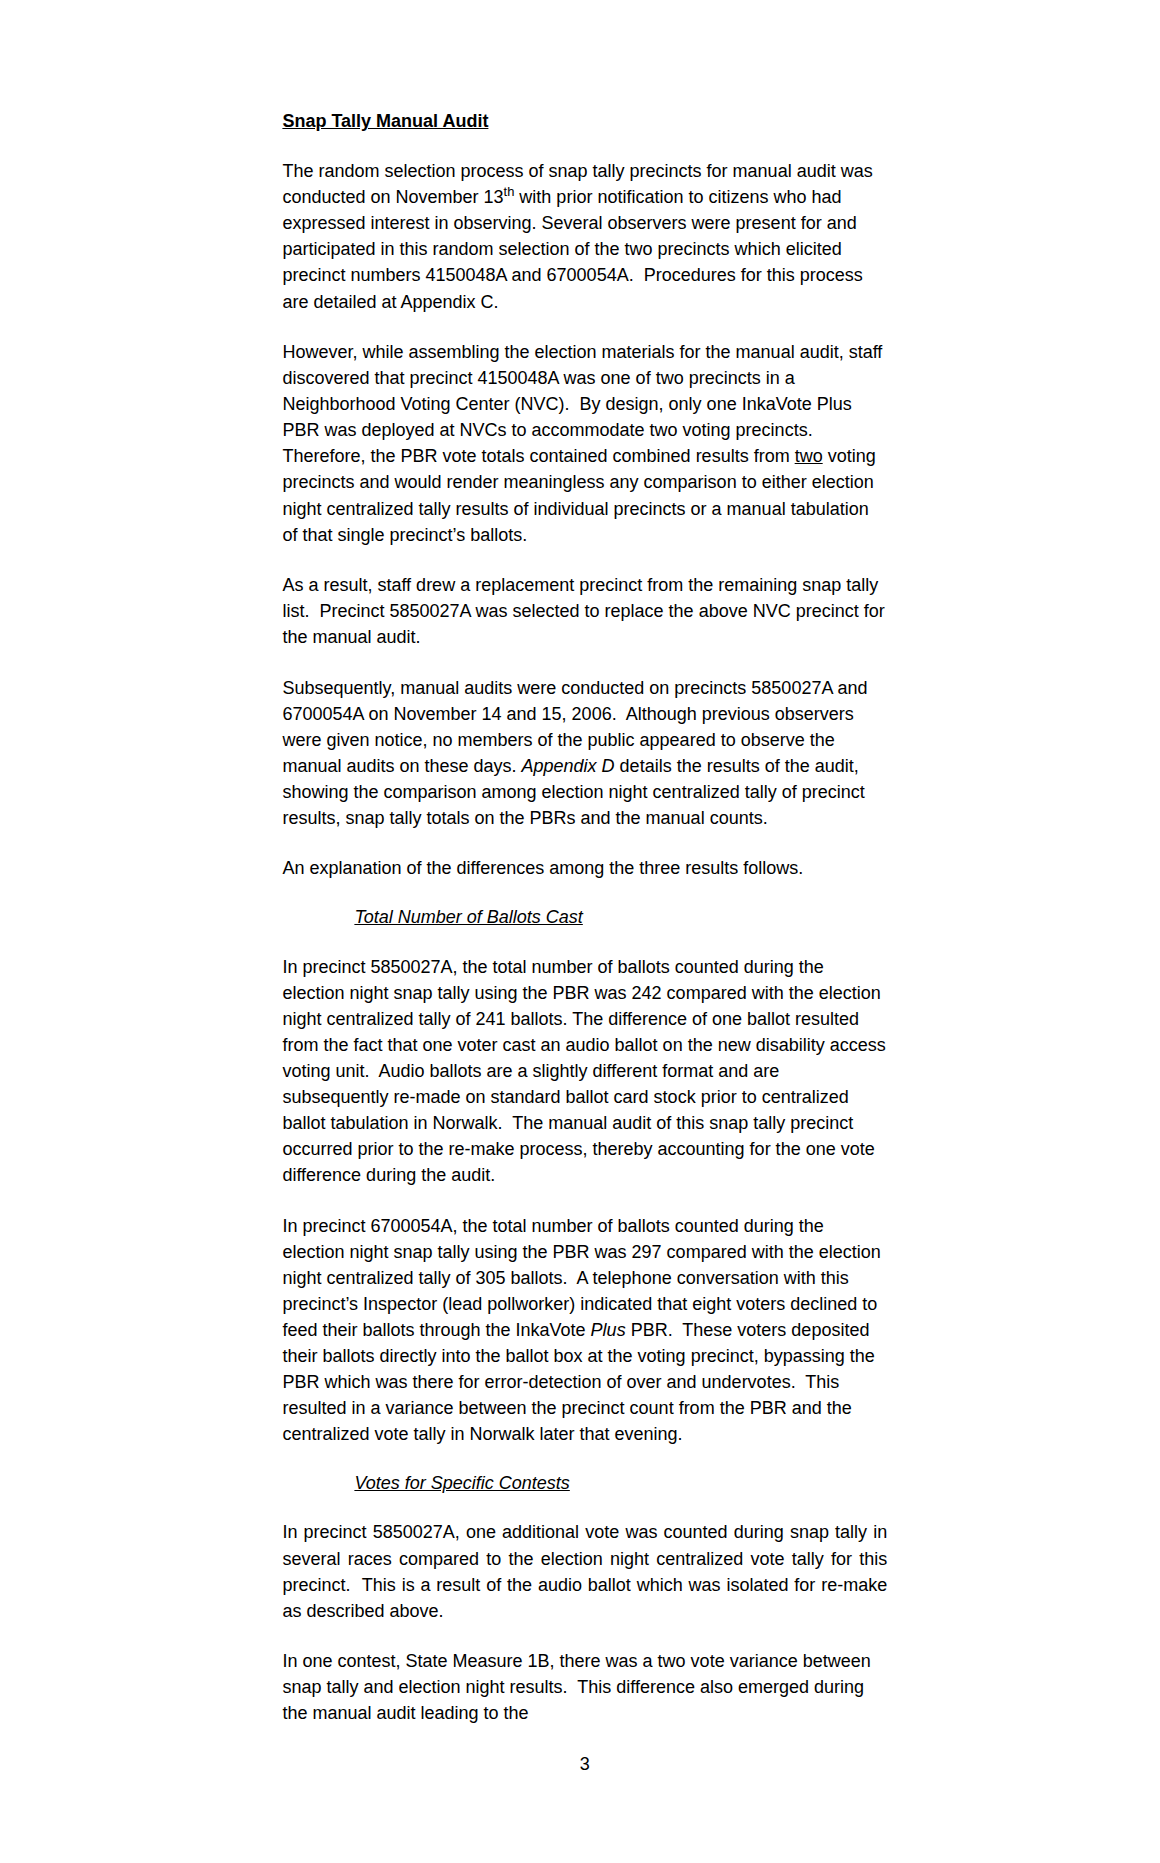Snap Tally Manual Audit
The random selection process of snap tally precincts for manual audit was conducted on November 13th with prior notification to citizens who had expressed interest in observing. Several observers were present for and participated in this random selection of the two precincts which elicited precinct numbers 4150048A and 6700054A. Procedures for this process are detailed at Appendix C.
However, while assembling the election materials for the manual audit, staff discovered that precinct 4150048A was one of two precincts in a Neighborhood Voting Center (NVC). By design, only one InkaVote Plus PBR was deployed at NVCs to accommodate two voting precincts. Therefore, the PBR vote totals contained combined results from two voting precincts and would render meaningless any comparison to either election night centralized tally results of individual precincts or a manual tabulation of that single precinct’s ballots.
As a result, staff drew a replacement precinct from the remaining snap tally list. Precinct 5850027A was selected to replace the above NVC precinct for the manual audit.
Subsequently, manual audits were conducted on precincts 5850027A and 6700054A on November 14 and 15, 2006. Although previous observers were given notice, no members of the public appeared to observe the manual audits on these days. Appendix D details the results of the audit, showing the comparison among election night centralized tally of precinct results, snap tally totals on the PBRs and the manual counts.
An explanation of the differences among the three results follows.
Total Number of Ballots Cast
In precinct 5850027A, the total number of ballots counted during the election night snap tally using the PBR was 242 compared with the election night centralized tally of 241 ballots. The difference of one ballot resulted from the fact that one voter cast an audio ballot on the new disability access voting unit. Audio ballots are a slightly different format and are subsequently re-made on standard ballot card stock prior to centralized ballot tabulation in Norwalk. The manual audit of this snap tally precinct occurred prior to the re-make process, thereby accounting for the one vote difference during the audit.
In precinct 6700054A, the total number of ballots counted during the election night snap tally using the PBR was 297 compared with the election night centralized tally of 305 ballots. A telephone conversation with this precinct’s Inspector (lead pollworker) indicated that eight voters declined to feed their ballots through the InkaVote Plus PBR. These voters deposited their ballots directly into the ballot box at the voting precinct, bypassing the PBR which was there for error-detection of over and undervotes. This resulted in a variance between the precinct count from the PBR and the centralized vote tally in Norwalk later that evening.
Votes for Specific Contests
In precinct 5850027A, one additional vote was counted during snap tally in several races compared to the election night centralized vote tally for this precinct. This is a result of the audio ballot which was isolated for re-make as described above.
In one contest, State Measure 1B, there was a two vote variance between snap tally and election night results. This difference also emerged during the manual audit leading to the
3